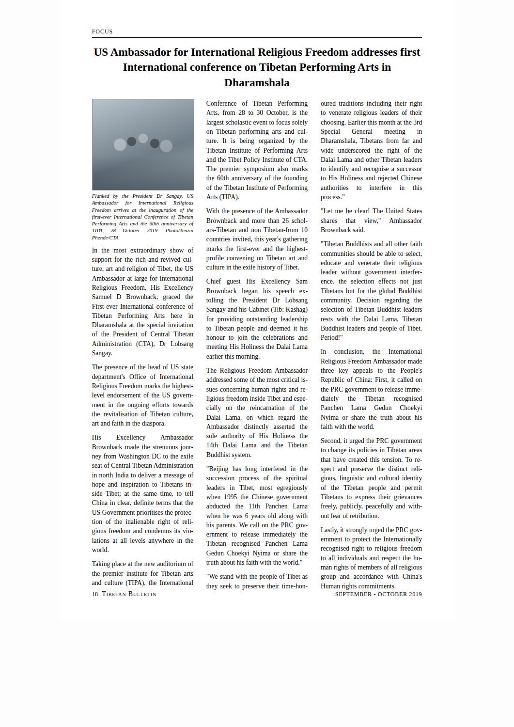FOCUS
US Ambassador for International Religious Freedom addresses first International conference on Tibetan Performing Arts in Dharamshala
Flanked by the President Dr Sangay, US Ambassador for International Religious Freedom arrives at the inauguration of the first-ever International Conference of Tibetan Performing Arts and the 60th anniversary of TIPA, 28 October 2019. Photo/Tenzin Phende/CTA
In the most extraordinary show of support for the rich and revived culture, art and religion of Tibet, the US Ambassador at large for International Religious Freedom, His Excellency Samuel D Brownback, graced the First-ever International conference of Tibetan Performing Arts here in Dharamshala at the special invitation of the President of Central Tibetan Administration (CTA), Dr Lobsang Sangay.
The presence of the head of US state department's Office of International Religious Freedom marks the highest-level endorsement of the US government in the ongoing efforts towards the revitalisation of Tibetan culture, art and faith in the diaspora.
His Excellency Ambassador Brownback made the strenuous journey from Washington DC to the exile seat of Central Tibetan Administration in north India to deliver a message of hope and inspiration to Tibetans inside Tibet; at the same time, to tell China in clear, definite terms that the US Government prioritises the protection of the inalienable right of religious freedom and condemns its violations at all levels anywhere in the world.
Taking place at the new auditorium of the premier institute for Tibetan arts and culture (TIPA), the International Conference of Tibetan Performing Arts, from 28 to 30 October, is the largest scholastic event to focus solely on Tibetan performing arts and culture. It is being organized by the Tibetan Institute of Performing Arts and the Tibet Policy Institute of CTA. The premier symposium also marks the 60th anniversary of the founding of the Tibetan Institute of Performing Arts (TIPA).
With the presence of the Ambassador Brownback and more than 26 scholars-Tibetan and non Tibetan-from 10 countries invited, this year's gathering marks the first-ever and the highest-profile convening on Tibetan art and culture in the exile history of Tibet.
Chief guest His Excellency Sam Brownback began his speech extolling the President Dr Lobsang Sangay and his Cabinet (Tib: Kashag) for providing outstanding leadership to Tibetan people and deemed it his honour to join the celebrations and meeting His Holiness the Dalai Lama earlier this morning.
The Religious Freedom Ambassador addressed some of the most critical issues concerning human rights and religious freedom inside Tibet and especially on the reincarnation of the Dalai Lama, on which regard the Ambassador distinctly asserted the sole authority of His Holiness the 14th Dalai Lama and the Tibetan Buddhist system.
"Beijing has long interfered in the succession process of the spiritual leaders in Tibet, most egregiously when 1995 the Chinese government abducted the 11th Panchen Lama when he was 6 years old along with his parents. We call on the PRC government to release immediately the Tibetan recognised Panchen Lama Gedun Choekyi Nyima or share the truth about his faith with the world."
"We stand with the people of Tibet as they seek to preserve their time-honoured traditions including their right to venerate religious leaders of their choosing. Earlier this month at the 3rd Special General meeting in Dharamshala, Tibetans from far and wide underscored the right of the Dalai Lama and other Tibetan leaders to identify and recognise a successor to His Holiness and rejected Chinese authorities to interfere in this process."
"Let me be clear! The United States shares that view," Ambassador Brownback said.
"Tibetan Buddhists and all other faith communities should be able to select, educate and venerate their religious leader without government interference. the selection effects not just Tibetans but for the global Buddhist community. Decision regarding the selection of Tibetan Buddhist leaders rests with the Dalai Lama, Tibetan Buddhist leaders and people of Tibet. Period!"
In conclusion, the International Religious Freedom Ambassador made three key appeals to the People's Republic of China: First, it called on the PRC government to release immediately the Tibetan recognised Panchen Lama Gedun Choekyi Nyima or share the truth about his faith with the world.
Second, it urged the PRC government to change its policies in Tibetan areas that have created this tension. To respect and preserve the distinct religious, linguistic and cultural identity of the Tibetan people and permit Tibetans to express their grievances freely, publicly, peacefully and without fear of retribution.
Lastly, it strongly urged the PRC government to protect the Internationally recognised right to religious freedom to all individuals and respect the human rights of members of all religious group and accordance with China's Human rights commitments.
18 Tibetan Bulletin
SEPTEMBER - OCTOBER 2019